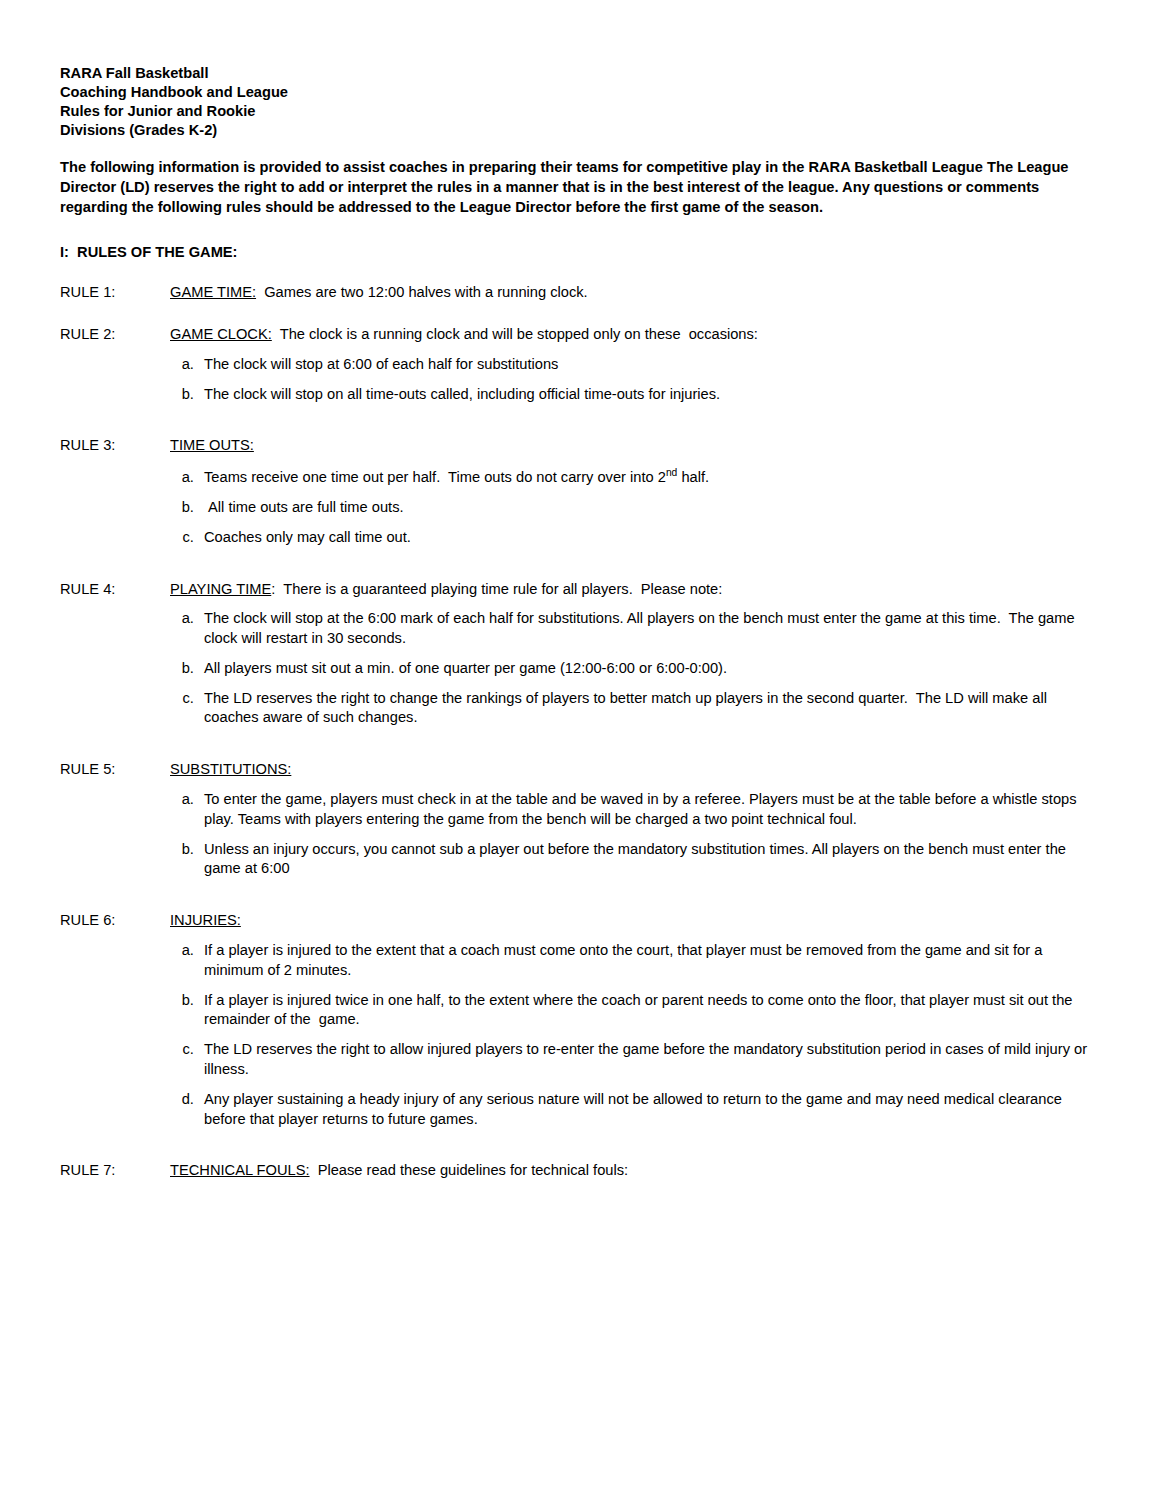RARA Fall Basketball
Coaching Handbook and League
Rules for Junior and Rookie
Divisions (Grades K-2)
The following information is provided to assist coaches in preparing their teams for competitive play in the RARA Basketball League The League Director (LD) reserves the right to add or interpret the rules in a manner that is in the best interest of the league. Any questions or comments regarding the following rules should be addressed to the League Director before the first game of the season.
I: RULES OF THE GAME:
RULE 1:
GAME TIME: Games are two 12:00 halves with a running clock.
RULE 2:
GAME CLOCK: The clock is a running clock and will be stopped only on these occasions:
The clock will stop at 6:00 of each half for substitutions
The clock will stop on all time-outs called, including official time-outs for injuries.
RULE 3:
TIME OUTS:
Teams receive one time out per half. Time outs do not carry over into 2nd half.
All time outs are full time outs.
Coaches only may call time out.
RULE 4:
PLAYING TIME: There is a guaranteed playing time rule for all players. Please note:
The clock will stop at the 6:00 mark of each half for substitutions. All players on the bench must enter the game at this time. The game clock will restart in 30 seconds.
All players must sit out a min. of one quarter per game (12:00-6:00 or 6:00-0:00).
The LD reserves the right to change the rankings of players to better match up players in the second quarter. The LD will make all coaches aware of such changes.
RULE 5:
SUBSTITUTIONS:
To enter the game, players must check in at the table and be waved in by a referee. Players must be at the table before a whistle stops play. Teams with players entering the game from the bench will be charged a two point technical foul.
Unless an injury occurs, you cannot sub a player out before the mandatory substitution times. All players on the bench must enter the game at 6:00
RULE 6:
INJURIES:
If a player is injured to the extent that a coach must come onto the court, that player must be removed from the game and sit for a minimum of 2 minutes.
If a player is injured twice in one half, to the extent where the coach or parent needs to come onto the floor, that player must sit out the remainder of the game.
The LD reserves the right to allow injured players to re-enter the game before the mandatory substitution period in cases of mild injury or illness.
Any player sustaining a heady injury of any serious nature will not be allowed to return to the game and may need medical clearance before that player returns to future games.
RULE 7:
TECHNICAL FOULS: Please read these guidelines for technical fouls: